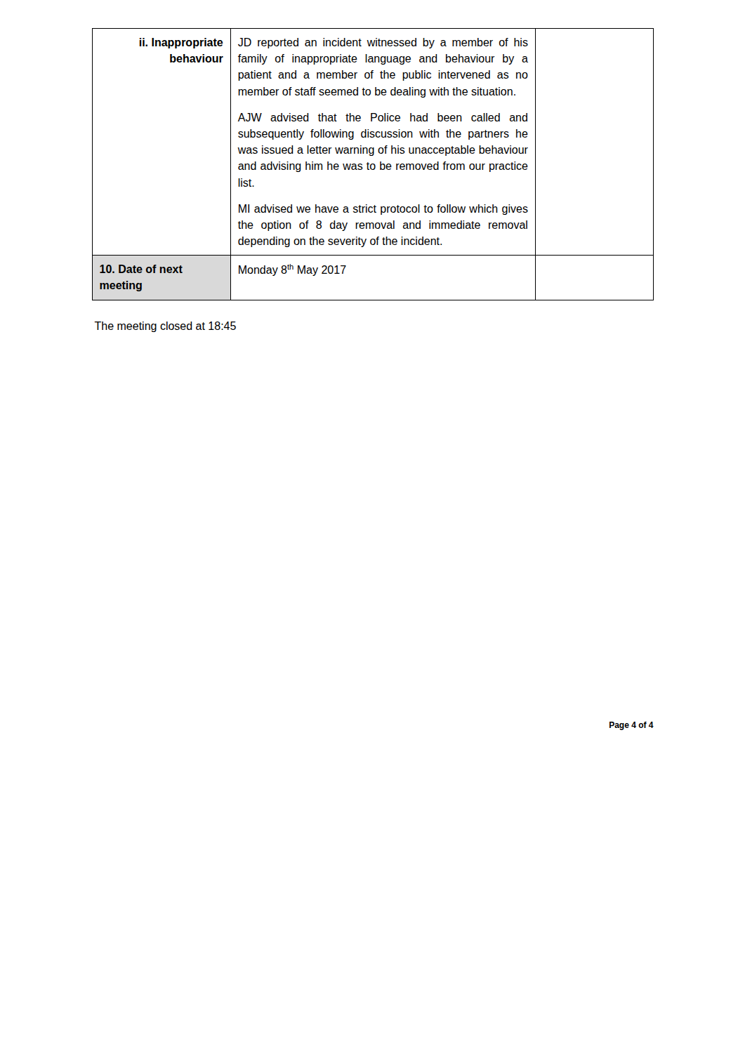| ii. Inappropriate behaviour | JD reported an incident witnessed by a member of his family of inappropriate language and behaviour by a patient and a member of the public intervened as no member of staff seemed to be dealing with the situation. AJW advised that the Police had been called and subsequently following discussion with the partners he was issued a letter warning of his unacceptable behaviour and advising him he was to be removed from our practice list. MI advised we have a strict protocol to follow which gives the option of 8 day removal and immediate removal depending on the severity of the incident. | |
| 10. Date of next meeting | Monday 8 th May 2017 | |
The meeting closed at 18:45
Page 4 of 4